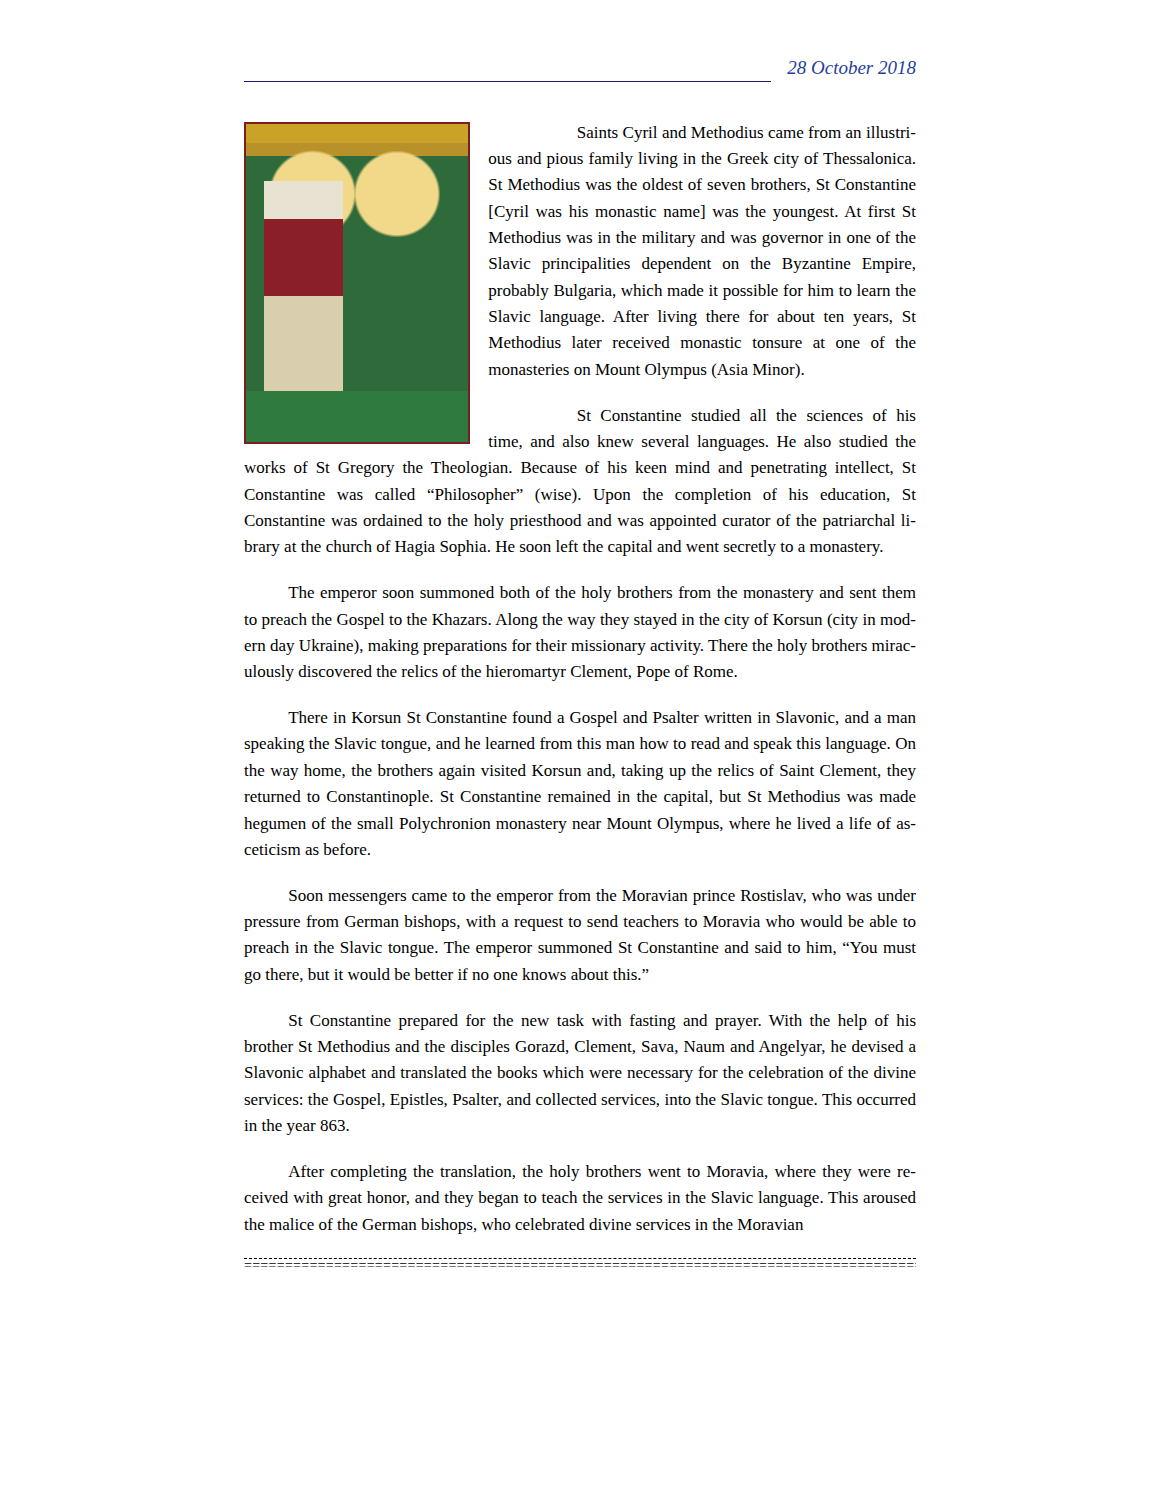28 October 2018
Saints Cyril and Methodius came from an illustrious and pious family living in the Greek city of Thessalonica. St Methodius was the oldest of seven brothers, St Constantine [Cyril was his monastic name] was the youngest. At first St Methodius was in the military and was governor in one of the Slavic principalities dependent on the Byzantine Empire, probably Bulgaria, which made it possible for him to learn the Slavic language. After living there for about ten years, St Methodius later received monastic tonsure at one of the monasteries on Mount Olympus (Asia Minor).
St Constantine studied all the sciences of his time, and also knew several languages. He also studied the works of St Gregory the Theologian. Because of his keen mind and penetrating intellect, St Constantine was called “Philosopher” (wise). Upon the completion of his education, St Constantine was ordained to the holy priesthood and was appointed curator of the patriarchal library at the church of Hagia Sophia. He soon left the capital and went secretly to a monastery.
The emperor soon summoned both of the holy brothers from the monastery and sent them to preach the Gospel to the Khazars. Along the way they stayed in the city of Korsun (city in modern day Ukraine), making preparations for their missionary activity. There the holy brothers miraculously discovered the relics of the hieromartyr Clement, Pope of Rome.
There in Korsun St Constantine found a Gospel and Psalter written in Slavonic, and a man speaking the Slavic tongue, and he learned from this man how to read and speak this language. On the way home, the brothers again visited Korsun and, taking up the relics of Saint Clement, they returned to Constantinople. St Constantine remained in the capital, but St Methodius was made hegumen of the small Polychronion monastery near Mount Olympus, where he lived a life of asceticism as before.
Soon messengers came to the emperor from the Moravian prince Rostislav, who was under pressure from German bishops, with a request to send teachers to Moravia who would be able to preach in the Slavic tongue. The emperor summoned St Constantine and said to him, “You must go there, but it would be better if no one knows about this.”
St Constantine prepared for the new task with fasting and prayer. With the help of his brother St Methodius and the disciples Gorazd, Clement, Sava, Naum and Angelyar, he devised a Slavonic alphabet and translated the books which were necessary for the celebration of the divine services: the Gospel, Epistles, Psalter, and collected services, into the Slavic tongue. This occurred in the year 863.
After completing the translation, the holy brothers went to Moravia, where they were received with great honor, and they began to teach the services in the Slavic language. This aroused the malice of the German bishops, who celebrated divine services in the Moravian
==========================================================================================